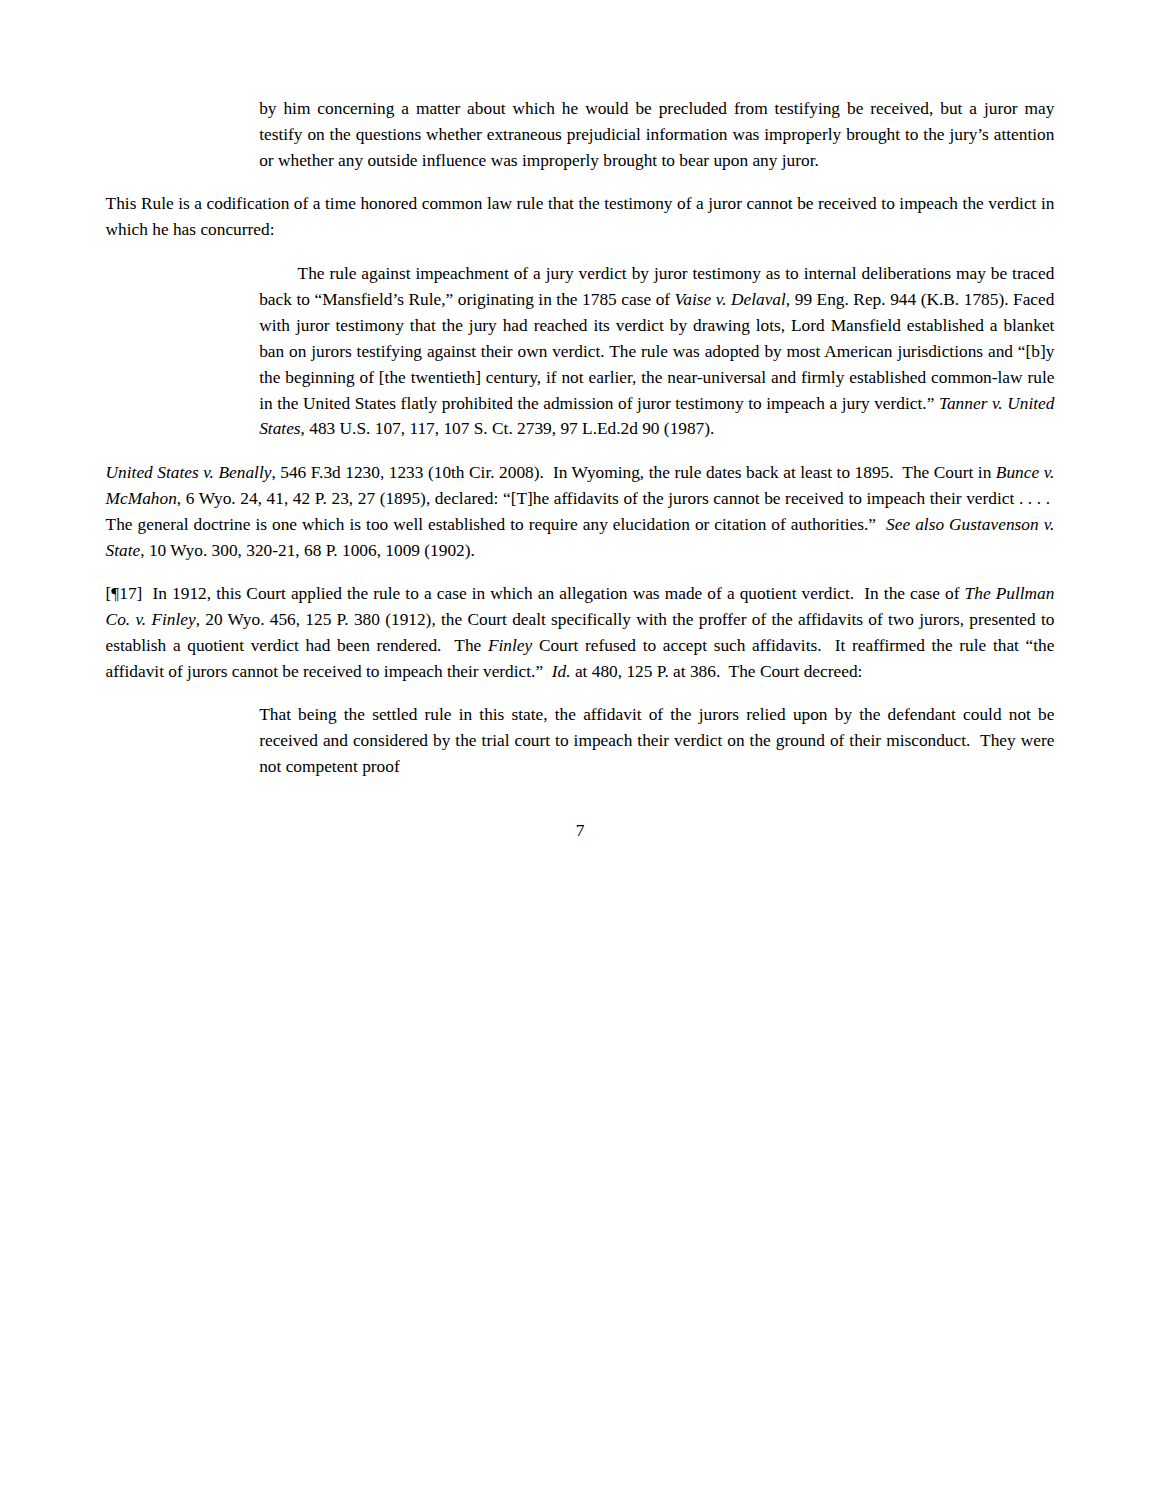by him concerning a matter about which he would be precluded from testifying be received, but a juror may testify on the questions whether extraneous prejudicial information was improperly brought to the jury’s attention or whether any outside influence was improperly brought to bear upon any juror.
This Rule is a codification of a time honored common law rule that the testimony of a juror cannot be received to impeach the verdict in which he has concurred:
The rule against impeachment of a jury verdict by juror testimony as to internal deliberations may be traced back to “Mansfield’s Rule,” originating in the 1785 case of Vaise v. Delaval, 99 Eng. Rep. 944 (K.B. 1785). Faced with juror testimony that the jury had reached its verdict by drawing lots, Lord Mansfield established a blanket ban on jurors testifying against their own verdict. The rule was adopted by most American jurisdictions and “[b]y the beginning of [the twentieth] century, if not earlier, the near-universal and firmly established common-law rule in the United States flatly prohibited the admission of juror testimony to impeach a jury verdict.” Tanner v. United States, 483 U.S. 107, 117, 107 S. Ct. 2739, 97 L.Ed.2d 90 (1987).
United States v. Benally, 546 F.3d 1230, 1233 (10th Cir. 2008). In Wyoming, the rule dates back at least to 1895. The Court in Bunce v. McMahon, 6 Wyo. 24, 41, 42 P. 23, 27 (1895), declared: “[T]he affidavits of the jurors cannot be received to impeach their verdict . . . . The general doctrine is one which is too well established to require any elucidation or citation of authorities.” See also Gustavenson v. State, 10 Wyo. 300, 320-21, 68 P. 1006, 1009 (1902).
[¶17] In 1912, this Court applied the rule to a case in which an allegation was made of a quotient verdict. In the case of The Pullman Co. v. Finley, 20 Wyo. 456, 125 P. 380 (1912), the Court dealt specifically with the proffer of the affidavits of two jurors, presented to establish a quotient verdict had been rendered. The Finley Court refused to accept such affidavits. It reaffirmed the rule that “the affidavit of jurors cannot be received to impeach their verdict.” Id. at 480, 125 P. at 386. The Court decreed:
That being the settled rule in this state, the affidavit of the jurors relied upon by the defendant could not be received and considered by the trial court to impeach their verdict on the ground of their misconduct. They were not competent proof
7